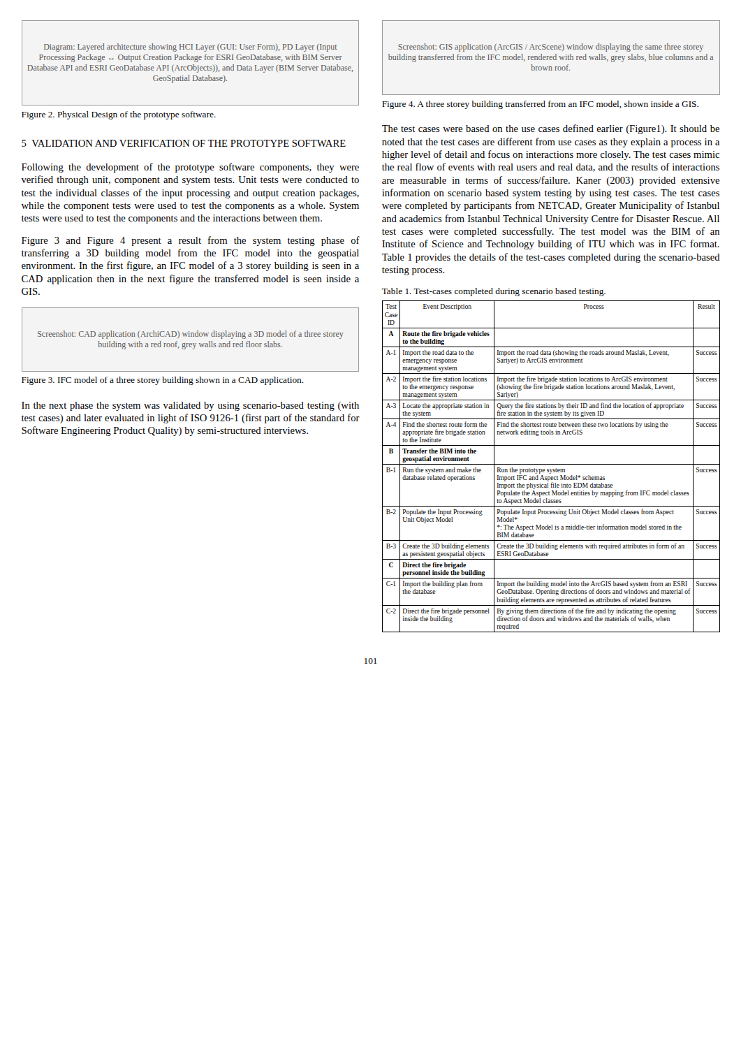Diagram: Layered architecture showing HCI Layer (GUI: User Form), PD Layer (Input Processing Package ↔ Output Creation Package for ESRI GeoDatabase, with BIM Server Database API and ESRI GeoDatabase API (ArcObjects)), and Data Layer (BIM Server Database, GeoSpatial Database).
Figure 2. Physical Design of the prototype software.
5 VALIDATION AND VERIFICATION OF THE PROTOTYPE SOFTWARE
Following the development of the prototype software components, they were verified through unit, component and system tests. Unit tests were conducted to test the individual classes of the input processing and output creation packages, while the component tests were used to test the components as a whole. System tests were used to test the components and the interactions between them.
Figure 3 and Figure 4 present a result from the system testing phase of transferring a 3D building model from the IFC model into the geospatial environment. In the first figure, an IFC model of a 3 storey building is seen in a CAD application then in the next figure the transferred model is seen inside a GIS.
Screenshot: CAD application (ArchiCAD) window displaying a 3D model of a three storey building with a red roof, grey walls and red floor slabs.
Figure 3. IFC model of a three storey building shown in a CAD application.
In the next phase the system was validated by using scenario-based testing (with test cases) and later evaluated in light of ISO 9126-1 (first part of the standard for Software Engineering Product Quality) by semi-structured interviews.
Screenshot: GIS application (ArcGIS / ArcScene) window displaying the same three storey building transferred from the IFC model, rendered with red walls, grey slabs, blue columns and a brown roof.
Figure 4. A three storey building transferred from an IFC model, shown inside a GIS.
The test cases were based on the use cases defined earlier (Figure1). It should be noted that the test cases are different from use cases as they explain a process in a higher level of detail and focus on interactions more closely. The test cases mimic the real flow of events with real users and real data, and the results of interactions are measurable in terms of success/failure. Kaner (2003) provided extensive information on scenario based system testing by using test cases. The test cases were completed by participants from NETCAD, Greater Municipality of Istanbul and academics from Istanbul Technical University Centre for Disaster Rescue. All test cases were completed successfully. The test model was the BIM of an Institute of Science and Technology building of ITU which was in IFC format. Table 1 provides the details of the test-cases completed during the scenario-based testing process.
Table 1. Test-cases completed during scenario based testing.
| Test Case ID | Event Description | Process | Result |
| --- | --- | --- | --- |
| A | Route the fire brigade vehicles to the building | | |
| A-1 | Import the road data to the emergency response management system | Import the road data (showing the roads around Maslak, Levent, Sariyer) to ArcGIS environment | Success |
| A-2 | Import the fire station locations to the emergency response management system | Import the fire brigade station locations to ArcGIS environment (showing the fire brigade station locations around Maslak, Levent, Sariyer) | Success |
| A-3 | Locate the appropriate station in the system | Query the fire stations by their ID and find the location of appropriate fire station in the system by its given ID | Success |
| A-4 | Find the shortest route form the appropriate fire brigade station to the Institute | Find the shortest route between these two locations by using the network editing tools in ArcGIS | Success |
| B | Transfer the BIM into the geospatial environment | | |
| B-1 | Run the system and make the database related operations | Run the prototype system Import IFC and Aspect Model* schemas Import the physical file into EDM database Populate the Aspect Model entities by mapping from IFC model classes to Aspect Model classes | Success |
| B-2 | Populate the Input Processing Unit Object Model | Populate Input Processing Unit Object Model classes from Aspect Model* *: The Aspect Model is a middle-tier information model stored in the BIM database | Success |
| B-3 | Create the 3D building elements as persistent geospatial objects | Create the 3D building elements with required attributes in form of an ESRI GeoDatabase | Success |
| C | Direct the fire brigade personnel inside the building | | |
| C-1 | Import the building plan from the database | Import the building model into the ArcGIS based system from an ESRI GeoDatabase. Opening directions of doors and windows and material of building elements are represented as attributes of related features | Success |
| C-2 | Direct the fire brigade personnel inside the building | By giving them directions of the fire and by indicating the opening direction of doors and windows and the materials of walls, when required | Success |
101